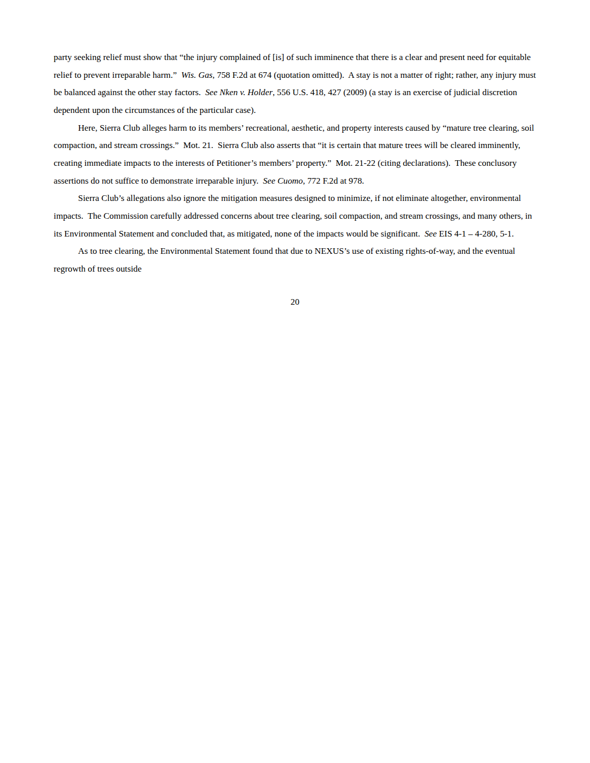party seeking relief must show that “the injury complained of [is] of such imminence that there is a clear and present need for equitable relief to prevent irreparable harm.” Wis. Gas, 758 F.2d at 674 (quotation omitted). A stay is not a matter of right; rather, any injury must be balanced against the other stay factors. See Nken v. Holder, 556 U.S. 418, 427 (2009) (a stay is an exercise of judicial discretion dependent upon the circumstances of the particular case).
Here, Sierra Club alleges harm to its members’ recreational, aesthetic, and property interests caused by “mature tree clearing, soil compaction, and stream crossings.” Mot. 21. Sierra Club also asserts that “it is certain that mature trees will be cleared imminently, creating immediate impacts to the interests of Petitioner’s members’ property.” Mot. 21-22 (citing declarations). These conclusory assertions do not suffice to demonstrate irreparable injury. See Cuomo, 772 F.2d at 978.
Sierra Club’s allegations also ignore the mitigation measures designed to minimize, if not eliminate altogether, environmental impacts. The Commission carefully addressed concerns about tree clearing, soil compaction, and stream crossings, and many others, in its Environmental Statement and concluded that, as mitigated, none of the impacts would be significant. See EIS 4-1 – 4-280, 5-1.
As to tree clearing, the Environmental Statement found that due to NEXUS’s use of existing rights-of-way, and the eventual regrowth of trees outside
20